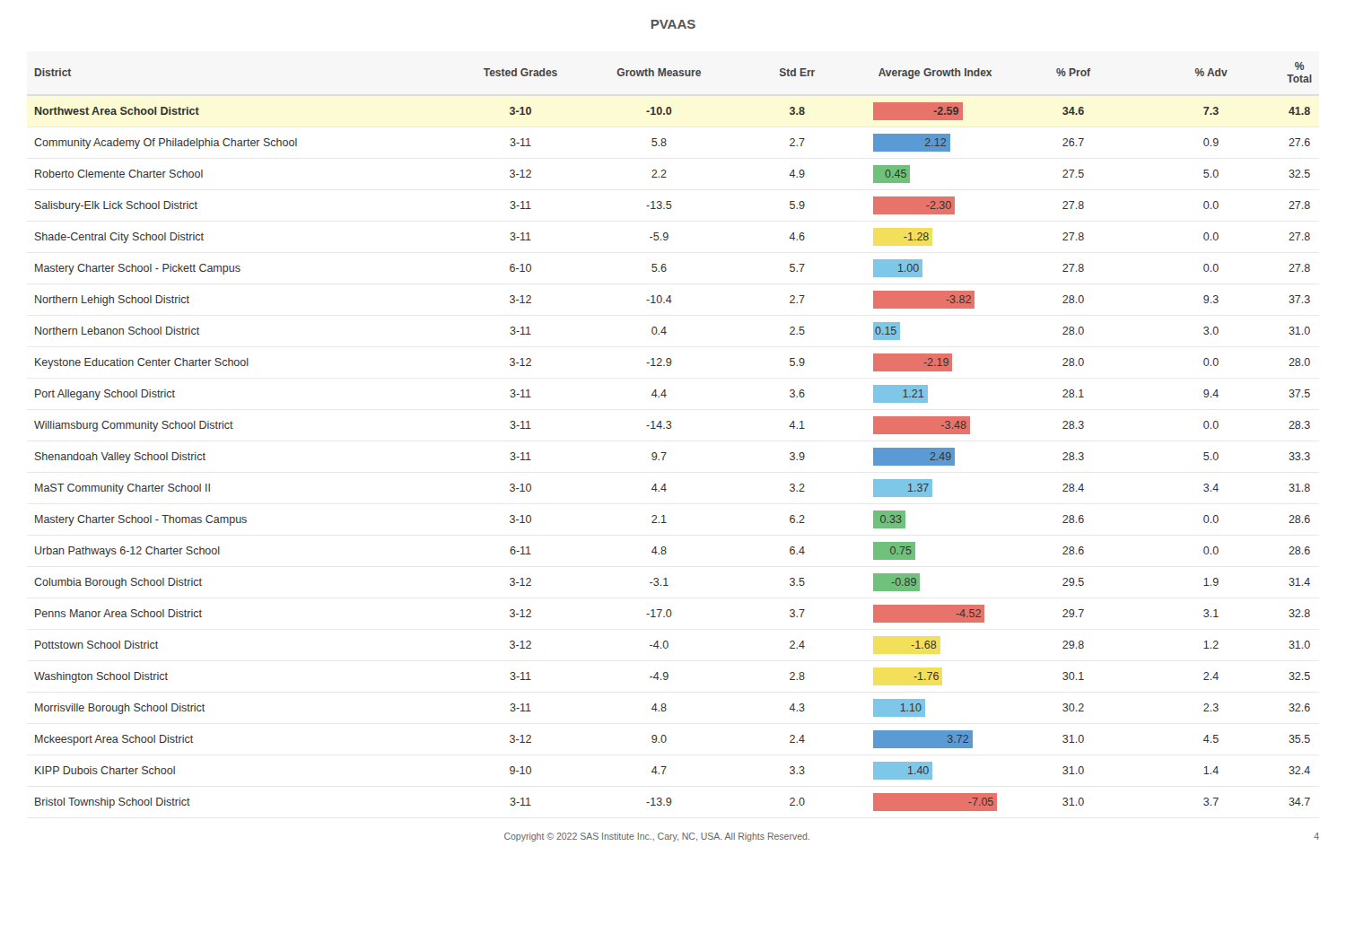PVAAS
| District | Tested Grades | Growth Measure | Std Err | Average Growth Index | % Prof | % Adv | % Total |
| --- | --- | --- | --- | --- | --- | --- | --- |
| Northwest Area School District | 3-10 | -10.0 | 3.8 | -2.59 | 34.6 | 7.3 | 41.8 |
| Community Academy Of Philadelphia Charter School | 3-11 | 5.8 | 2.7 | 2.12 | 26.7 | 0.9 | 27.6 |
| Roberto Clemente Charter School | 3-12 | 2.2 | 4.9 | 0.45 | 27.5 | 5.0 | 32.5 |
| Salisbury-Elk Lick School District | 3-11 | -13.5 | 5.9 | -2.30 | 27.8 | 0.0 | 27.8 |
| Shade-Central City School District | 3-11 | -5.9 | 4.6 | -1.28 | 27.8 | 0.0 | 27.8 |
| Mastery Charter School - Pickett Campus | 6-10 | 5.6 | 5.7 | 1.00 | 27.8 | 0.0 | 27.8 |
| Northern Lehigh School District | 3-12 | -10.4 | 2.7 | -3.82 | 28.0 | 9.3 | 37.3 |
| Northern Lebanon School District | 3-11 | 0.4 | 2.5 | 0.15 | 28.0 | 3.0 | 31.0 |
| Keystone Education Center Charter School | 3-12 | -12.9 | 5.9 | -2.19 | 28.0 | 0.0 | 28.0 |
| Port Allegany School District | 3-11 | 4.4 | 3.6 | 1.21 | 28.1 | 9.4 | 37.5 |
| Williamsburg Community School District | 3-11 | -14.3 | 4.1 | -3.48 | 28.3 | 0.0 | 28.3 |
| Shenandoah Valley School District | 3-11 | 9.7 | 3.9 | 2.49 | 28.3 | 5.0 | 33.3 |
| MaST Community Charter School II | 3-10 | 4.4 | 3.2 | 1.37 | 28.4 | 3.4 | 31.8 |
| Mastery Charter School - Thomas Campus | 3-10 | 2.1 | 6.2 | 0.33 | 28.6 | 0.0 | 28.6 |
| Urban Pathways 6-12 Charter School | 6-11 | 4.8 | 6.4 | 0.75 | 28.6 | 0.0 | 28.6 |
| Columbia Borough School District | 3-12 | -3.1 | 3.5 | -0.89 | 29.5 | 1.9 | 31.4 |
| Penns Manor Area School District | 3-12 | -17.0 | 3.7 | -4.52 | 29.7 | 3.1 | 32.8 |
| Pottstown School District | 3-12 | -4.0 | 2.4 | -1.68 | 29.8 | 1.2 | 31.0 |
| Washington School District | 3-11 | -4.9 | 2.8 | -1.76 | 30.1 | 2.4 | 32.5 |
| Morrisville Borough School District | 3-11 | 4.8 | 4.3 | 1.10 | 30.2 | 2.3 | 32.6 |
| Mckeesport Area School District | 3-12 | 9.0 | 2.4 | 3.72 | 31.0 | 4.5 | 35.5 |
| KIPP Dubois Charter School | 9-10 | 4.7 | 3.3 | 1.40 | 31.0 | 1.4 | 32.4 |
| Bristol Township School District | 3-11 | -13.9 | 2.0 | -7.05 | 31.0 | 3.7 | 34.7 |
Copyright © 2022 SAS Institute Inc., Cary, NC, USA. All Rights Reserved. 4